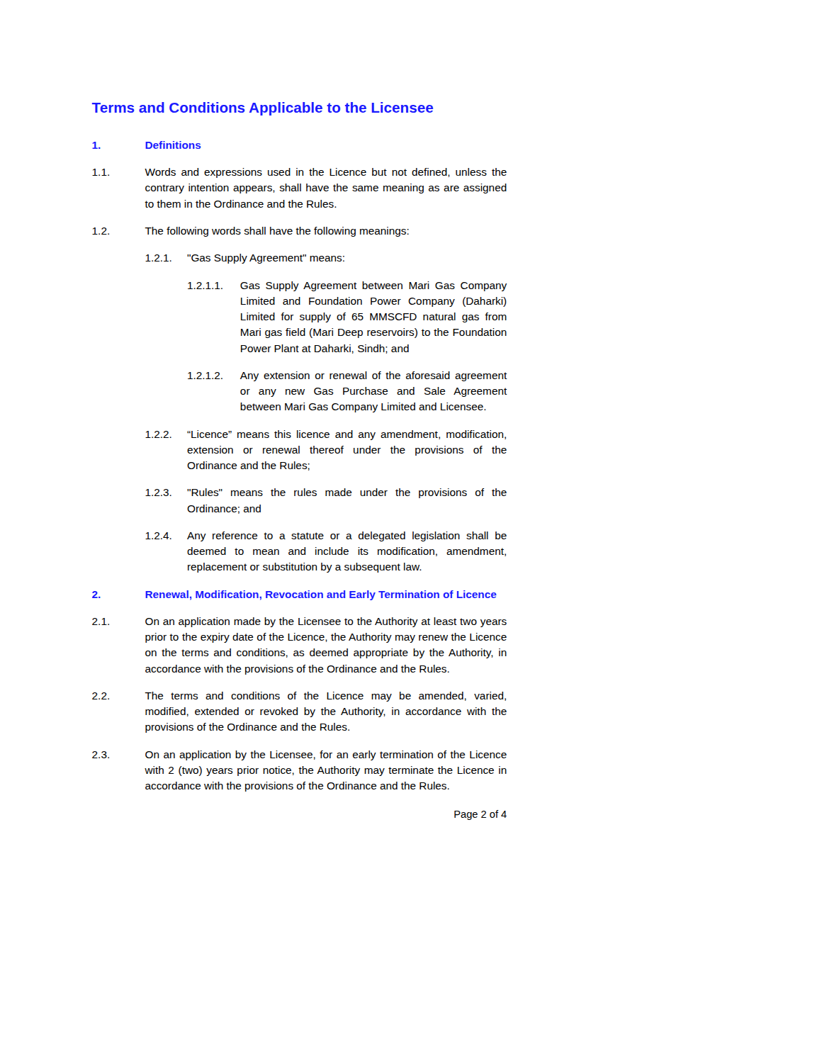Terms and Conditions Applicable to the Licensee
1.
Definitions
1.1.
Words and expressions used in the Licence but not defined, unless the contrary intention appears, shall have the same meaning as are assigned to them in the Ordinance and the Rules.
1.2.
The following words shall have the following meanings:
1.2.1.
"Gas Supply Agreement" means:
1.2.1.1.
Gas Supply Agreement between Mari Gas Company Limited and Foundation Power Company (Daharki) Limited for supply of 65 MMSCFD natural gas from Mari gas field (Mari Deep reservoirs) to the Foundation Power Plant at Daharki, Sindh; and
1.2.1.2.
Any extension or renewal of the aforesaid agreement or any new Gas Purchase and Sale Agreement between Mari Gas Company Limited and Licensee.
1.2.2.
“Licence” means this licence and any amendment, modification, extension or renewal thereof under the provisions of the Ordinance and the Rules;
1.2.3.
"Rules" means the rules made under the provisions of the Ordinance; and
1.2.4.
Any reference to a statute or a delegated legislation shall be deemed to mean and include its modification, amendment, replacement or substitution by a subsequent law.
2.
Renewal, Modification, Revocation and Early Termination of Licence
2.1.
On an application made by the Licensee to the Authority at least two years prior to the expiry date of the Licence, the Authority may renew the Licence on the terms and conditions, as deemed appropriate by the Authority, in accordance with the provisions of the Ordinance and the Rules.
2.2.
The terms and conditions of the Licence may be amended, varied, modified, extended or revoked by the Authority, in accordance with the provisions of the Ordinance and the Rules.
2.3.
On an application by the Licensee, for an early termination of the Licence with 2 (two) years prior notice, the Authority may terminate the Licence in accordance with the provisions of the Ordinance and the Rules.
Page 2 of 4